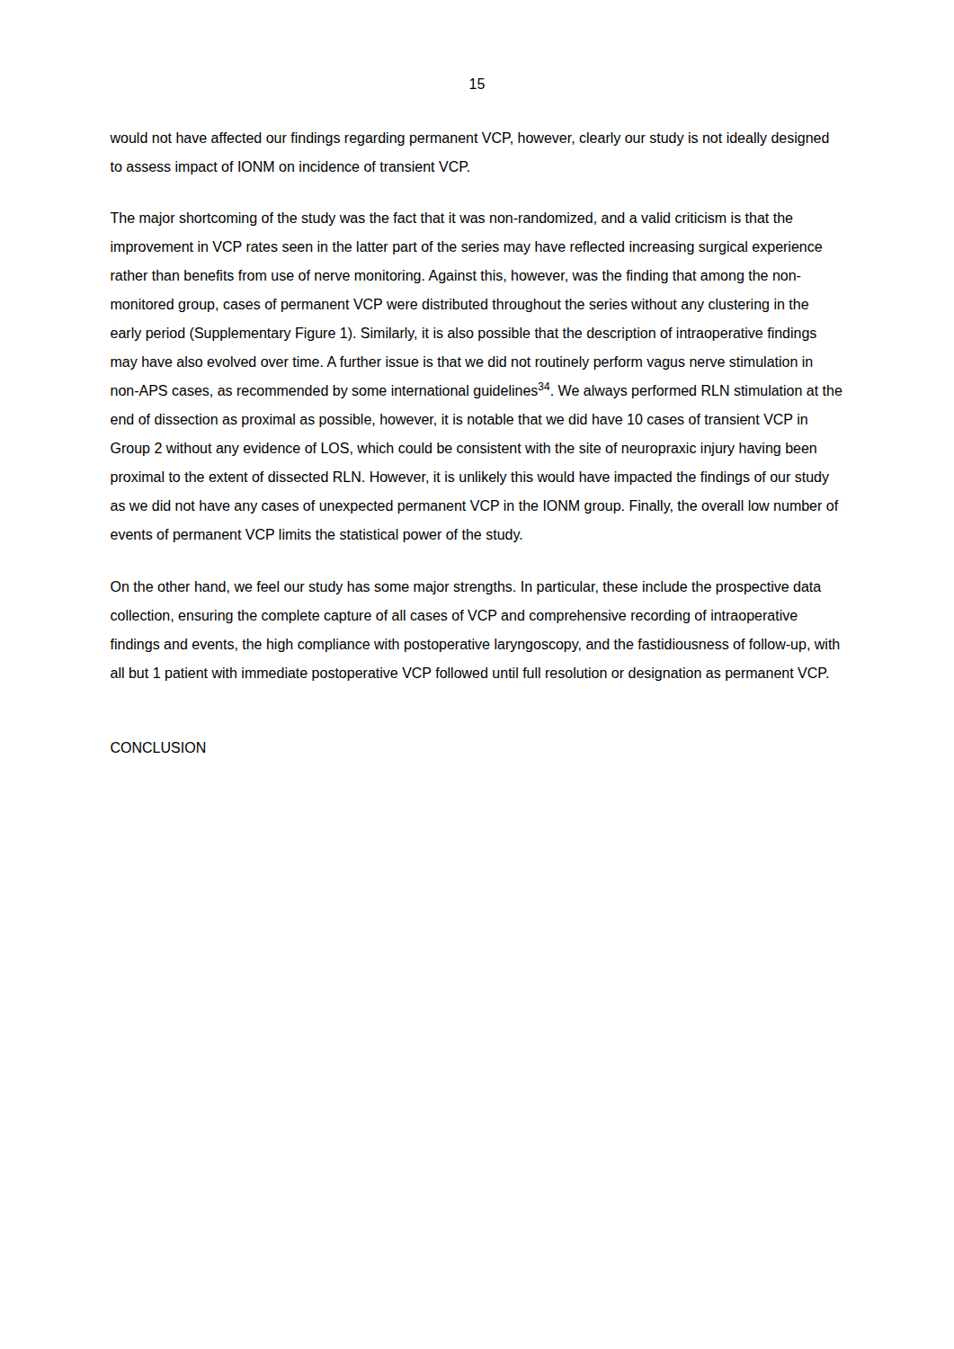15
would not have affected our findings regarding permanent VCP, however, clearly our study is not ideally designed to assess impact of IONM on incidence of transient VCP.
The major shortcoming of the study was the fact that it was non-randomized, and a valid criticism is that the improvement in VCP rates seen in the latter part of the series may have reflected increasing surgical experience rather than benefits from use of nerve monitoring. Against this, however, was the finding that among the non-monitored group, cases of permanent VCP were distributed throughout the series without any clustering in the early period (Supplementary Figure 1). Similarly, it is also possible that the description of intraoperative findings may have also evolved over time. A further issue is that we did not routinely perform vagus nerve stimulation in non-APS cases, as recommended by some international guidelines34. We always performed RLN stimulation at the end of dissection as proximal as possible, however, it is notable that we did have 10 cases of transient VCP in Group 2 without any evidence of LOS, which could be consistent with the site of neuropraxic injury having been proximal to the extent of dissected RLN. However, it is unlikely this would have impacted the findings of our study as we did not have any cases of unexpected permanent VCP in the IONM group. Finally, the overall low number of events of permanent VCP limits the statistical power of the study.
On the other hand, we feel our study has some major strengths. In particular, these include the prospective data collection, ensuring the complete capture of all cases of VCP and comprehensive recording of intraoperative findings and events, the high compliance with postoperative laryngoscopy, and the fastidiousness of follow-up, with all but 1 patient with immediate postoperative VCP followed until full resolution or designation as permanent VCP.
CONCLUSION